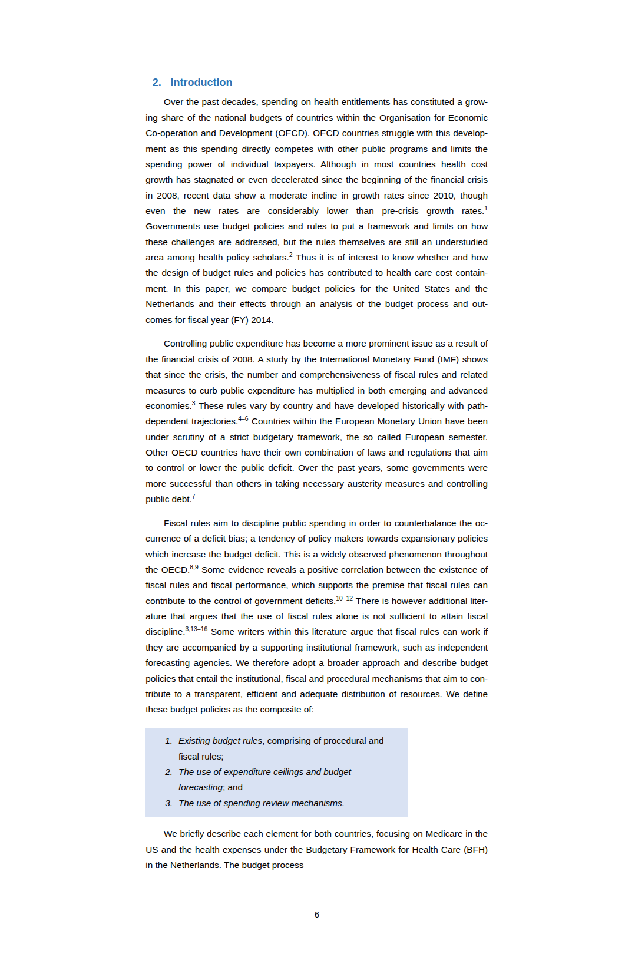2. Introduction
Over the past decades, spending on health entitlements has constituted a growing share of the national budgets of countries within the Organisation for Economic Co-operation and Development (OECD). OECD countries struggle with this development as this spending directly competes with other public programs and limits the spending power of individual taxpayers. Although in most countries health cost growth has stagnated or even decelerated since the beginning of the financial crisis in 2008, recent data show a moderate incline in growth rates since 2010, though even the new rates are considerably lower than pre-crisis growth rates.1 Governments use budget policies and rules to put a framework and limits on how these challenges are addressed, but the rules themselves are still an understudied area among health policy scholars.2 Thus it is of interest to know whether and how the design of budget rules and policies has contributed to health care cost containment. In this paper, we compare budget policies for the United States and the Netherlands and their effects through an analysis of the budget process and outcomes for fiscal year (FY) 2014.
Controlling public expenditure has become a more prominent issue as a result of the financial crisis of 2008. A study by the International Monetary Fund (IMF) shows that since the crisis, the number and comprehensiveness of fiscal rules and related measures to curb public expenditure has multiplied in both emerging and advanced economies.3 These rules vary by country and have developed historically with path-dependent trajectories.4–6 Countries within the European Monetary Union have been under scrutiny of a strict budgetary framework, the so called European semester. Other OECD countries have their own combination of laws and regulations that aim to control or lower the public deficit. Over the past years, some governments were more successful than others in taking necessary austerity measures and controlling public debt.7
Fiscal rules aim to discipline public spending in order to counterbalance the occurrence of a deficit bias; a tendency of policy makers towards expansionary policies which increase the budget deficit. This is a widely observed phenomenon throughout the OECD.8,9 Some evidence reveals a positive correlation between the existence of fiscal rules and fiscal performance, which supports the premise that fiscal rules can contribute to the control of government deficits.10–12 There is however additional literature that argues that the use of fiscal rules alone is not sufficient to attain fiscal discipline.3,13–16 Some writers within this literature argue that fiscal rules can work if they are accompanied by a supporting institutional framework, such as independent forecasting agencies. We therefore adopt a broader approach and describe budget policies that entail the institutional, fiscal and procedural mechanisms that aim to contribute to a transparent, efficient and adequate distribution of resources. We define these budget policies as the composite of:
Existing budget rules, comprising of procedural and fiscal rules;
The use of expenditure ceilings and budget forecasting; and
The use of spending review mechanisms.
We briefly describe each element for both countries, focusing on Medicare in the US and the health expenses under the Budgetary Framework for Health Care (BFH) in the Netherlands. The budget process
6